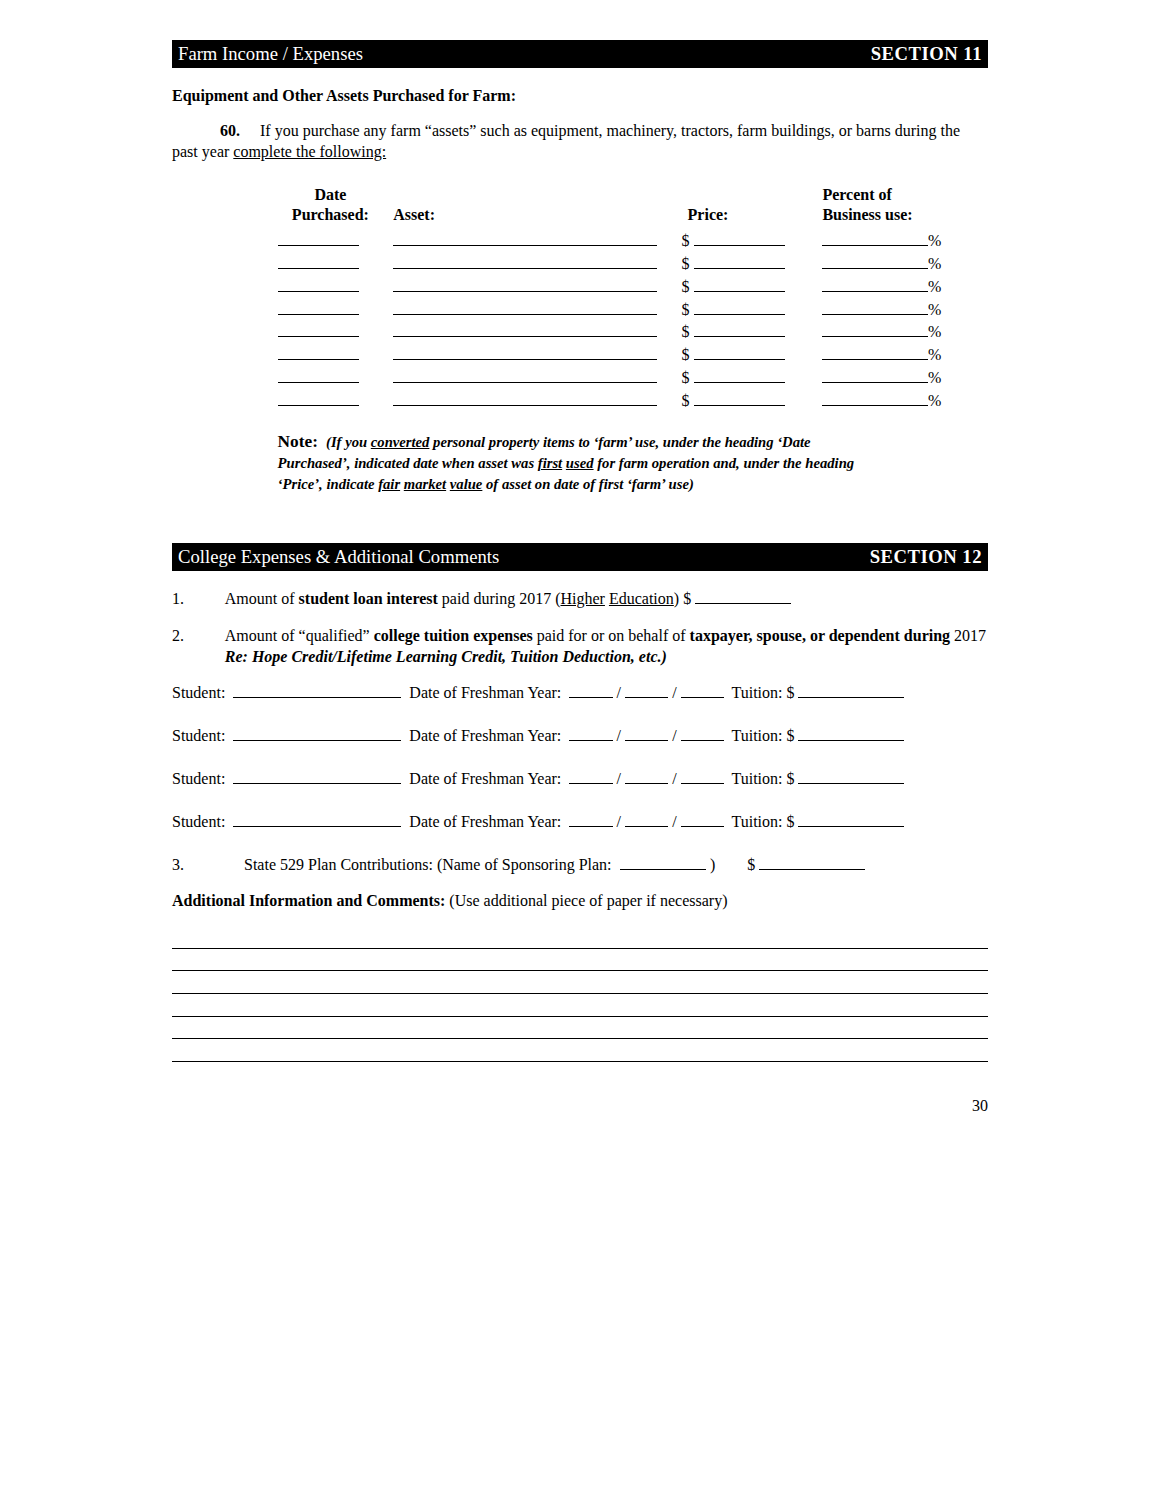Farm Income / Expenses SECTION 11
Equipment and Other Assets Purchased for Farm:
60. If you purchase any farm “assets” such as equipment, machinery, tractors, farm buildings, or barns during the past year complete the following:
| Date Purchased: | Asset: | Price: | Percent of Business use: |
| --- | --- | --- | --- |
| | | $ | % |
| | | $ | % |
| | | $ | % |
| | | $ | % |
| | | $ | % |
| | | $ | % |
| | | $ | % |
| | | $ | % |
Note: (If you converted personal property items to ‘farm’ use, under the heading ‘Date Purchased’, indicated date when asset was first used for farm operation and, under the heading ‘Price’, indicate fair market value of asset on date of first ‘farm’ use)
College Expenses & Additional Comments SECTION 12
1.
Amount of student loan interest paid during 2017 (Higher Education) $
2.
Amount of “qualified” college tuition expenses paid for or on behalf of taxpayer, spouse, or dependent during 2017 Re: Hope Credit/Lifetime Learning Credit, Tuition Deduction, etc.)
Student: Date of Freshman Year: / / Tuition: $
Student: Date of Freshman Year: / / Tuition: $
Student: Date of Freshman Year: / / Tuition: $
Student: Date of Freshman Year: / / Tuition: $
3.
State 529 Plan Contributions: (Name of Sponsoring Plan: ) $
Additional Information and Comments: (Use additional piece of paper if necessary)
30